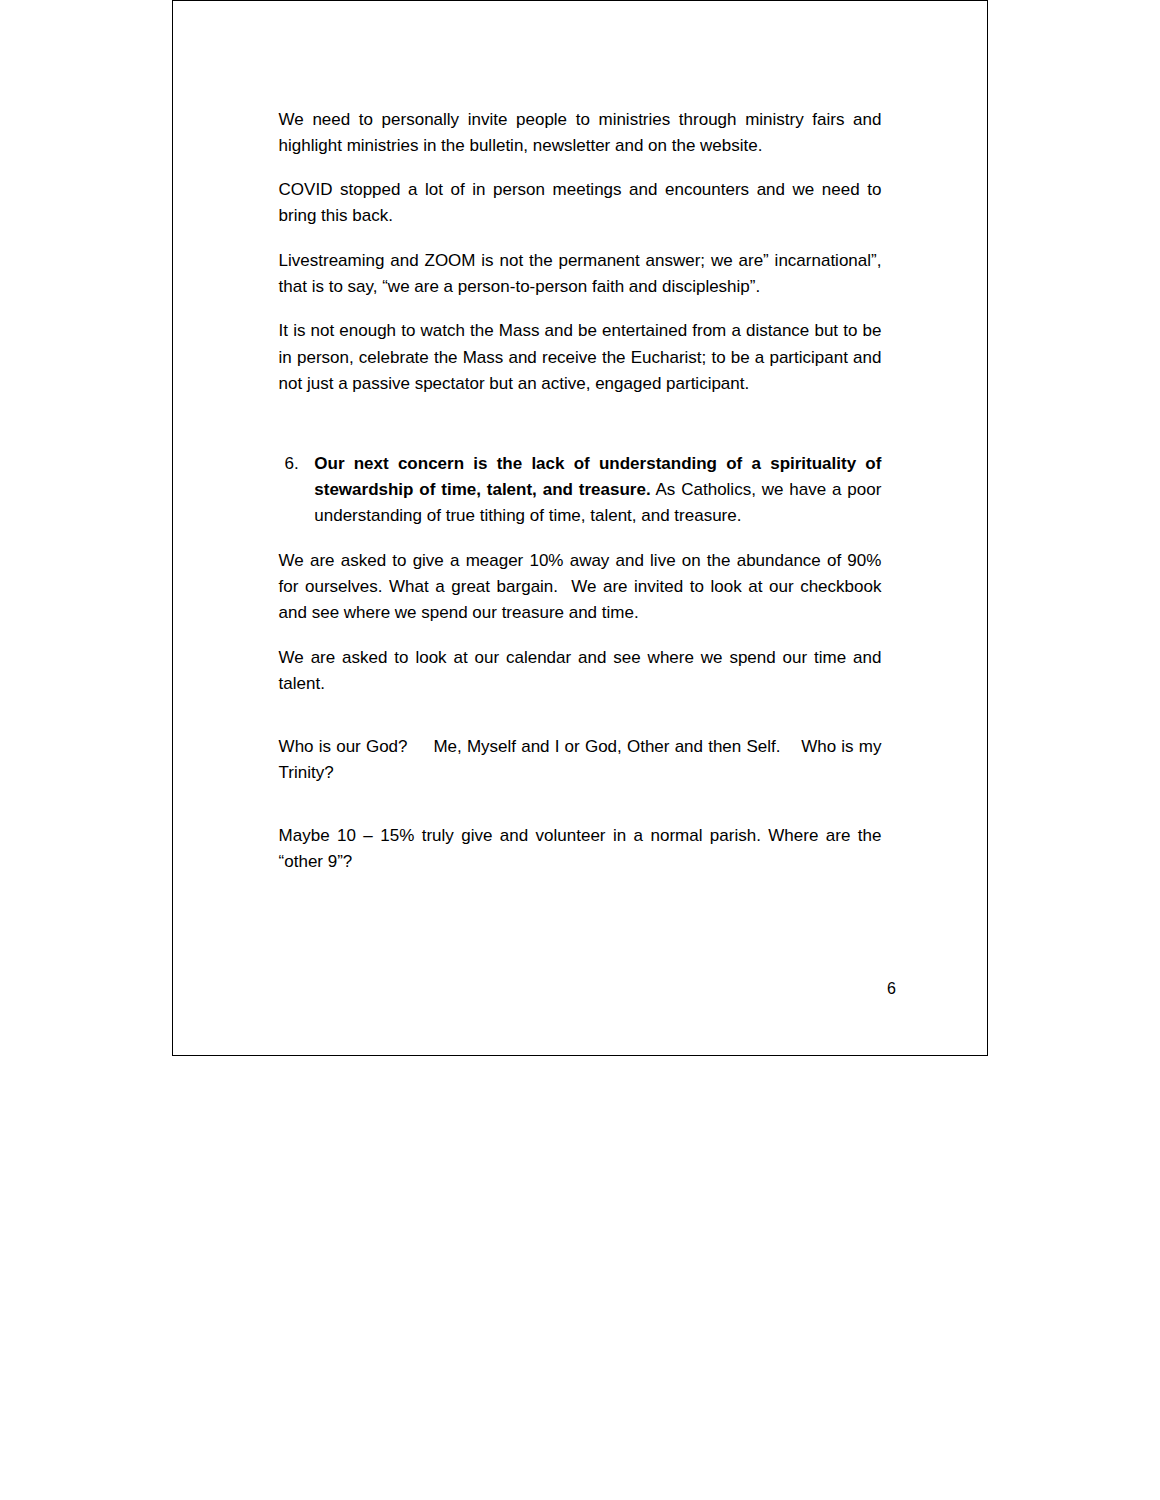We need to personally invite people to ministries through ministry fairs and highlight ministries in the bulletin, newsletter and on the website.
COVID stopped a lot of in person meetings and encounters and we need to bring this back.
Livestreaming and ZOOM is not the permanent answer; we are” incarnational”, that is to say, “we are a person-to-person faith and discipleship”.
It is not enough to watch the Mass and be entertained from a distance but to be in person, celebrate the Mass and receive the Eucharist; to be a participant and not just a passive spectator but an active, engaged participant.
Our next concern is the lack of understanding of a spirituality of stewardship of time, talent, and treasure. As Catholics, we have a poor understanding of true tithing of time, talent, and treasure.
We are asked to give a meager 10% away and live on the abundance of 90% for ourselves. What a great bargain. We are invited to look at our checkbook and see where we spend our treasure and time.
We are asked to look at our calendar and see where we spend our time and talent.
Who is our God? Me, Myself and I or God, Other and then Self. Who is my Trinity?
Maybe 10 – 15% truly give and volunteer in a normal parish. Where are the “other 9”?
6